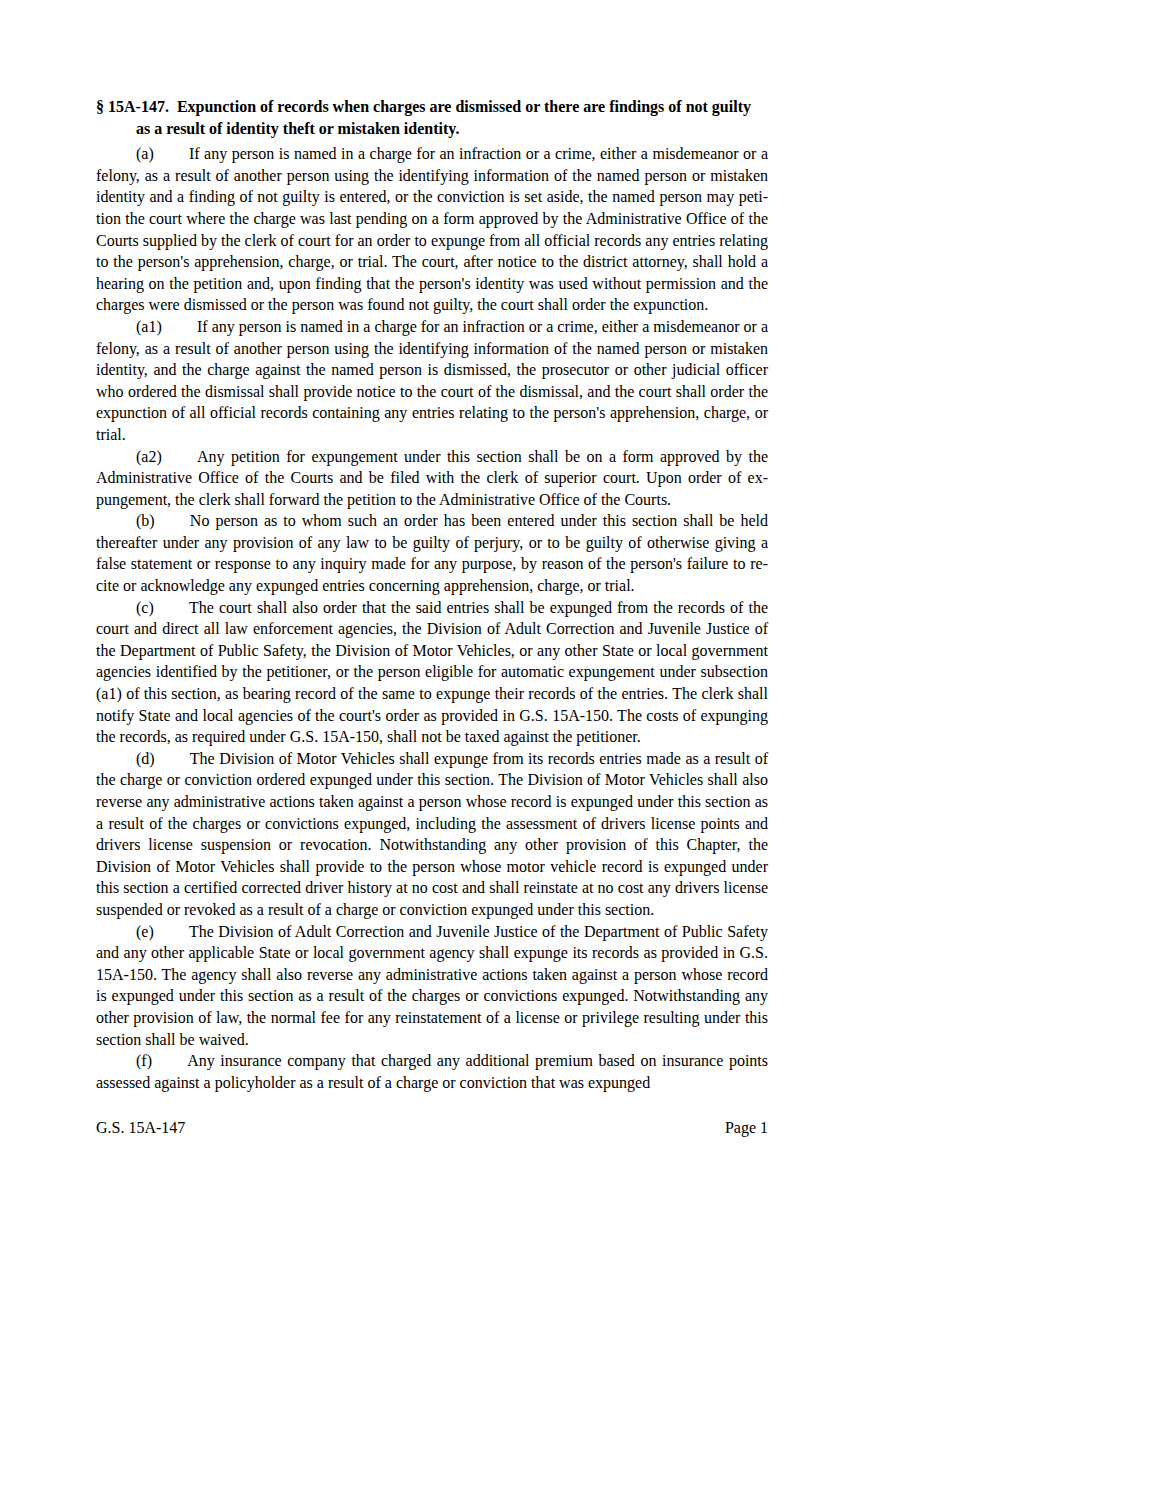§ 15A-147. Expunction of records when charges are dismissed or there are findings of not guilty as a result of identity theft or mistaken identity.
(a) If any person is named in a charge for an infraction or a crime, either a misdemeanor or a felony, as a result of another person using the identifying information of the named person or mistaken identity and a finding of not guilty is entered, or the conviction is set aside, the named person may petition the court where the charge was last pending on a form approved by the Administrative Office of the Courts supplied by the clerk of court for an order to expunge from all official records any entries relating to the person's apprehension, charge, or trial. The court, after notice to the district attorney, shall hold a hearing on the petition and, upon finding that the person's identity was used without permission and the charges were dismissed or the person was found not guilty, the court shall order the expunction.
(a1) If any person is named in a charge for an infraction or a crime, either a misdemeanor or a felony, as a result of another person using the identifying information of the named person or mistaken identity, and the charge against the named person is dismissed, the prosecutor or other judicial officer who ordered the dismissal shall provide notice to the court of the dismissal, and the court shall order the expunction of all official records containing any entries relating to the person's apprehension, charge, or trial.
(a2) Any petition for expungement under this section shall be on a form approved by the Administrative Office of the Courts and be filed with the clerk of superior court. Upon order of expungement, the clerk shall forward the petition to the Administrative Office of the Courts.
(b) No person as to whom such an order has been entered under this section shall be held thereafter under any provision of any law to be guilty of perjury, or to be guilty of otherwise giving a false statement or response to any inquiry made for any purpose, by reason of the person's failure to recite or acknowledge any expunged entries concerning apprehension, charge, or trial.
(c) The court shall also order that the said entries shall be expunged from the records of the court and direct all law enforcement agencies, the Division of Adult Correction and Juvenile Justice of the Department of Public Safety, the Division of Motor Vehicles, or any other State or local government agencies identified by the petitioner, or the person eligible for automatic expungement under subsection (a1) of this section, as bearing record of the same to expunge their records of the entries. The clerk shall notify State and local agencies of the court's order as provided in G.S. 15A-150. The costs of expunging the records, as required under G.S. 15A-150, shall not be taxed against the petitioner.
(d) The Division of Motor Vehicles shall expunge from its records entries made as a result of the charge or conviction ordered expunged under this section. The Division of Motor Vehicles shall also reverse any administrative actions taken against a person whose record is expunged under this section as a result of the charges or convictions expunged, including the assessment of drivers license points and drivers license suspension or revocation. Notwithstanding any other provision of this Chapter, the Division of Motor Vehicles shall provide to the person whose motor vehicle record is expunged under this section a certified corrected driver history at no cost and shall reinstate at no cost any drivers license suspended or revoked as a result of a charge or conviction expunged under this section.
(e) The Division of Adult Correction and Juvenile Justice of the Department of Public Safety and any other applicable State or local government agency shall expunge its records as provided in G.S. 15A-150. The agency shall also reverse any administrative actions taken against a person whose record is expunged under this section as a result of the charges or convictions expunged. Notwithstanding any other provision of law, the normal fee for any reinstatement of a license or privilege resulting under this section shall be waived.
(f) Any insurance company that charged any additional premium based on insurance points assessed against a policyholder as a result of a charge or conviction that was expunged
G.S. 15A-147 Page 1